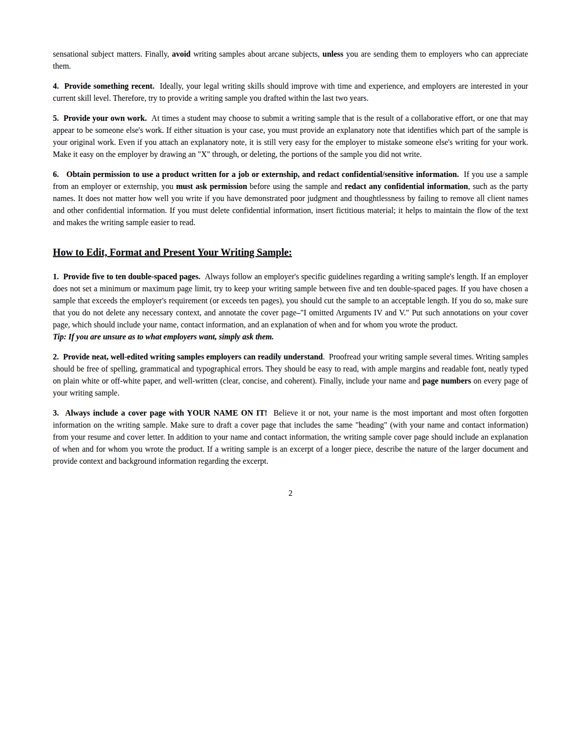sensational subject matters. Finally, avoid writing samples about arcane subjects, unless you are sending them to employers who can appreciate them.
4. Provide something recent. Ideally, your legal writing skills should improve with time and experience, and employers are interested in your current skill level. Therefore, try to provide a writing sample you drafted within the last two years.
5. Provide your own work. At times a student may choose to submit a writing sample that is the result of a collaborative effort, or one that may appear to be someone else's work. If either situation is your case, you must provide an explanatory note that identifies which part of the sample is your original work. Even if you attach an explanatory note, it is still very easy for the employer to mistake someone else's writing for your work. Make it easy on the employer by drawing an "X" through, or deleting, the portions of the sample you did not write.
6. Obtain permission to use a product written for a job or externship, and redact confidential/sensitive information. If you use a sample from an employer or externship, you must ask permission before using the sample and redact any confidential information, such as the party names. It does not matter how well you write if you have demonstrated poor judgment and thoughtlessness by failing to remove all client names and other confidential information. If you must delete confidential information, insert fictitious material; it helps to maintain the flow of the text and makes the writing sample easier to read.
How to Edit, Format and Present Your Writing Sample:
1. Provide five to ten double-spaced pages. Always follow an employer's specific guidelines regarding a writing sample's length. If an employer does not set a minimum or maximum page limit, try to keep your writing sample between five and ten double-spaced pages. If you have chosen a sample that exceeds the employer's requirement (or exceeds ten pages), you should cut the sample to an acceptable length. If you do so, make sure that you do not delete any necessary context, and annotate the cover page–"I omitted Arguments IV and V." Put such annotations on your cover page, which should include your name, contact information, and an explanation of when and for whom you wrote the product.
Tip: If you are unsure as to what employers want, simply ask them.
2. Provide neat, well-edited writing samples employers can readily understand. Proofread your writing sample several times. Writing samples should be free of spelling, grammatical and typographical errors. They should be easy to read, with ample margins and readable font, neatly typed on plain white or off-white paper, and well-written (clear, concise, and coherent). Finally, include your name and page numbers on every page of your writing sample.
3. Always include a cover page with YOUR NAME ON IT! Believe it or not, your name is the most important and most often forgotten information on the writing sample. Make sure to draft a cover page that includes the same "heading" (with your name and contact information) from your resume and cover letter. In addition to your name and contact information, the writing sample cover page should include an explanation of when and for whom you wrote the product. If a writing sample is an excerpt of a longer piece, describe the nature of the larger document and provide context and background information regarding the excerpt.
2